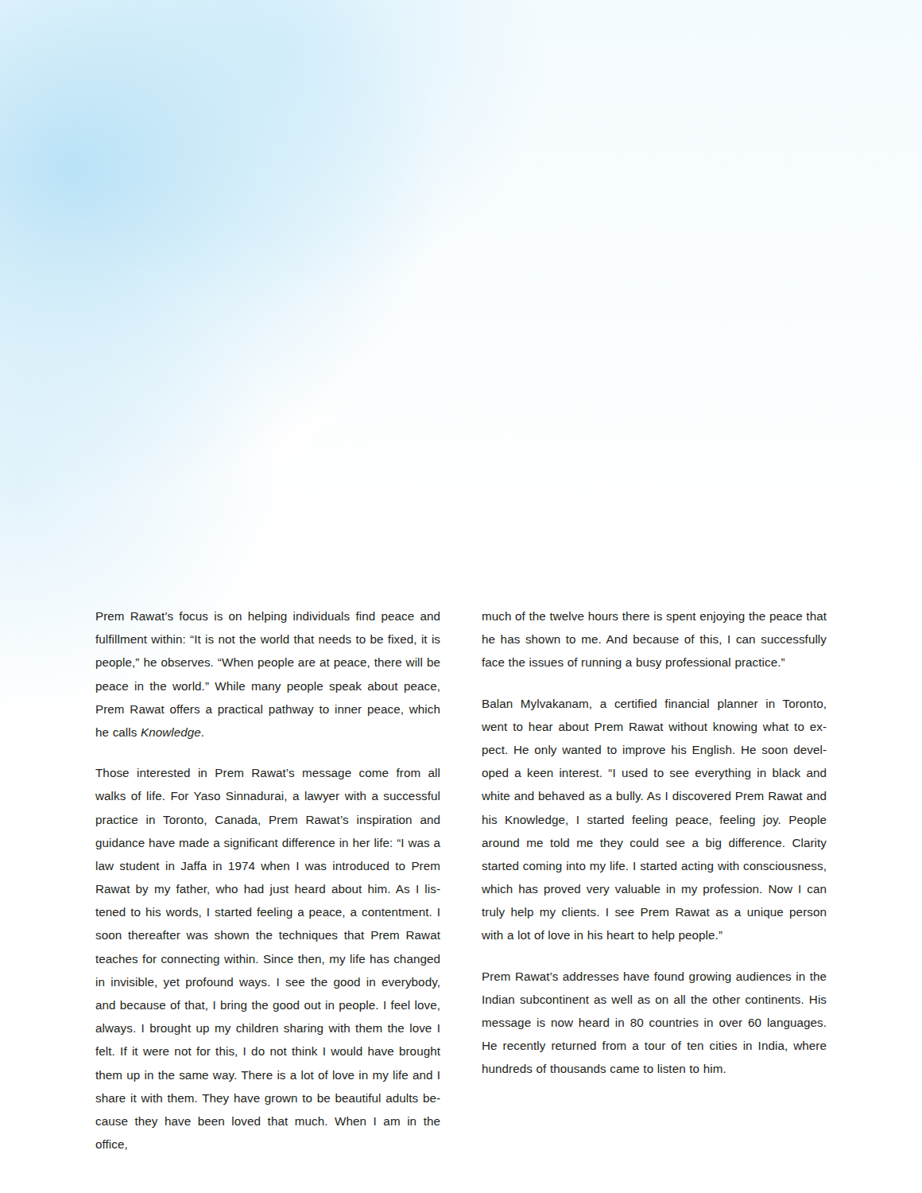Prem Rawat’s focus is on helping individuals find peace and fulfillment within: “It is not the world that needs to be fixed, it is people,” he observes. “When people are at peace, there will be peace in the world.” While many people speak about peace, Prem Rawat offers a practical pathway to inner peace, which he calls Knowledge.
Those interested in Prem Rawat’s message come from all walks of life. For Yaso Sinnadurai, a lawyer with a successful practice in Toronto, Canada, Prem Rawat’s inspiration and guidance have made a significant difference in her life: “I was a law student in Jaffa in 1974 when I was introduced to Prem Rawat by my father, who had just heard about him. As I listened to his words, I started feeling a peace, a contentment. I soon thereafter was shown the techniques that Prem Rawat teaches for connecting within. Since then, my life has changed in invisible, yet profound ways. I see the good in everybody, and because of that, I bring the good out in people. I feel love, always. I brought up my children sharing with them the love I felt. If it were not for this, I do not think I would have brought them up in the same way. There is a lot of love in my life and I share it with them. They have grown to be beautiful adults because they have been loved that much. When I am in the office,
much of the twelve hours there is spent enjoying the peace that he has shown to me. And because of this, I can successfully face the issues of running a busy professional practice.”
Balan Mylvakanam, a certified financial planner in Toronto, went to hear about Prem Rawat without knowing what to expect. He only wanted to improve his English. He soon developed a keen interest. “I used to see everything in black and white and behaved as a bully. As I discovered Prem Rawat and his Knowledge, I started feeling peace, feeling joy. People around me told me they could see a big difference. Clarity started coming into my life. I started acting with consciousness, which has proved very valuable in my profession. Now I can truly help my clients. I see Prem Rawat as a unique person with a lot of love in his heart to help people.”
Prem Rawat’s addresses have found growing audiences in the Indian subcontinent as well as on all the other continents. His message is now heard in 80 countries in over 60 languages. He recently returned from a tour of ten cities in India, where hundreds of thousands came to listen to him.